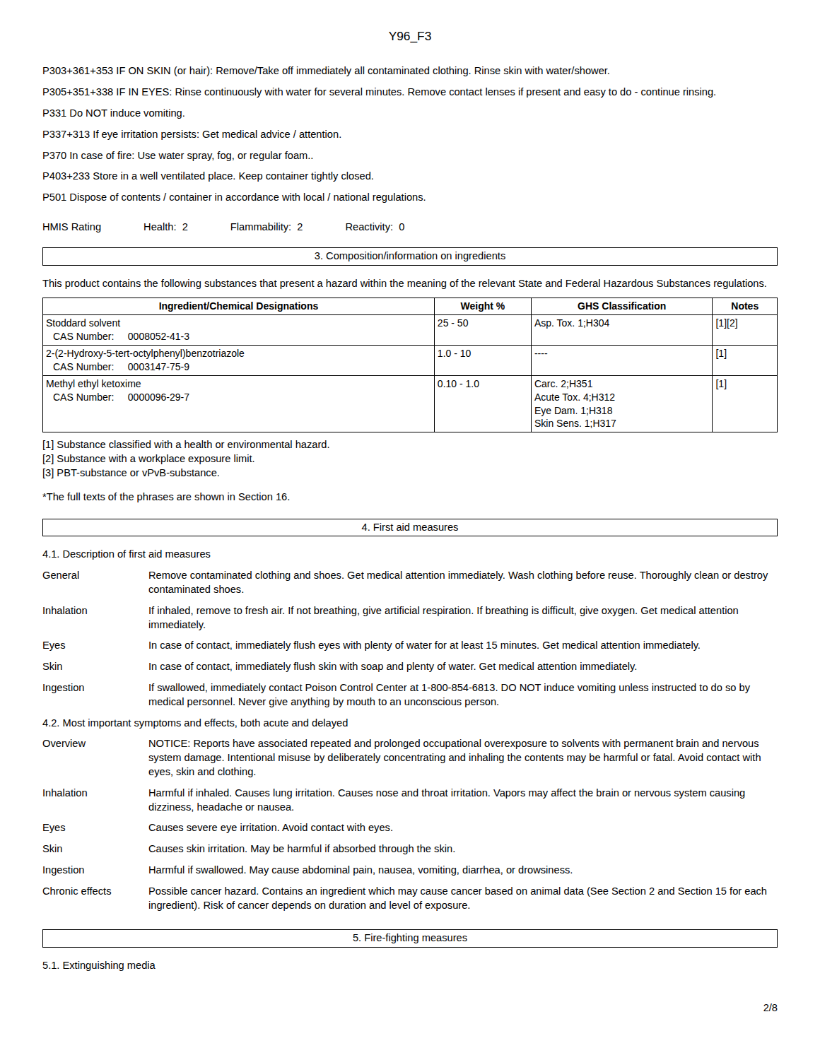Y96_F3
P303+361+353 IF ON SKIN (or hair): Remove/Take off immediately all contaminated clothing. Rinse skin with water/shower.
P305+351+338 IF IN EYES: Rinse continuously with water for several minutes. Remove contact lenses if present and easy to do - continue rinsing.
P331 Do NOT induce vomiting.
P337+313 If eye irritation persists: Get medical advice / attention.
P370 In case of fire: Use water spray, fog, or regular foam..
P403+233 Store in a well ventilated place. Keep container tightly closed.
P501 Dispose of contents / container in accordance with local / national regulations.
HMIS Rating Health: 2 Flammability: 2 Reactivity: 0
3. Composition/information on ingredients
This product contains the following substances that present a hazard within the meaning of the relevant State and Federal Hazardous Substances regulations.
| Ingredient/Chemical Designations | Weight % | GHS Classification | Notes |
| --- | --- | --- | --- |
| Stoddard solvent CAS Number: 0008052-41-3 | 25 - 50 | Asp. Tox. 1;H304 | [1][2] |
| 2-(2-Hydroxy-5-tert-octylphenyl)benzotriazole CAS Number: 0003147-75-9 | 1.0 - 10 | ---- | [1] |
| Methyl ethyl ketoxime CAS Number: 0000096-29-7 | 0.10 - 1.0 | Carc. 2;H351 Acute Tox. 4;H312 Eye Dam. 1;H318 Skin Sens. 1;H317 | [1] |
[1] Substance classified with a health or environmental hazard.
[2] Substance with a workplace exposure limit.
[3] PBT-substance or vPvB-substance.
*The full texts of the phrases are shown in Section 16.
4. First aid measures
4.1. Description of first aid measures
| General | Remove contaminated clothing and shoes. Get medical attention immediately. Wash clothing before reuse. Thoroughly clean or destroy contaminated shoes. |
| Inhalation | If inhaled, remove to fresh air. If not breathing, give artificial respiration. If breathing is difficult, give oxygen. Get medical attention immediately. |
| Eyes | In case of contact, immediately flush eyes with plenty of water for at least 15 minutes. Get medical attention immediately. |
| Skin | In case of contact, immediately flush skin with soap and plenty of water. Get medical attention immediately. |
| Ingestion | If swallowed, immediately contact Poison Control Center at 1-800-854-6813. DO NOT induce vomiting unless instructed to do so by medical personnel. Never give anything by mouth to an unconscious person. |
4.2. Most important symptoms and effects, both acute and delayed
| Overview | NOTICE: Reports have associated repeated and prolonged occupational overexposure to solvents with permanent brain and nervous system damage. Intentional misuse by deliberately concentrating and inhaling the contents may be harmful or fatal. Avoid contact with eyes, skin and clothing. |
| Inhalation | Harmful if inhaled. Causes lung irritation. Causes nose and throat irritation. Vapors may affect the brain or nervous system causing dizziness, headache or nausea. |
| Eyes | Causes severe eye irritation. Avoid contact with eyes. |
| Skin | Causes skin irritation. May be harmful if absorbed through the skin. |
| Ingestion | Harmful if swallowed. May cause abdominal pain, nausea, vomiting, diarrhea, or drowsiness. |
| Chronic effects | Possible cancer hazard. Contains an ingredient which may cause cancer based on animal data (See Section 2 and Section 15 for each ingredient). Risk of cancer depends on duration and level of exposure. |
5. Fire-fighting measures
5.1. Extinguishing media
2/8